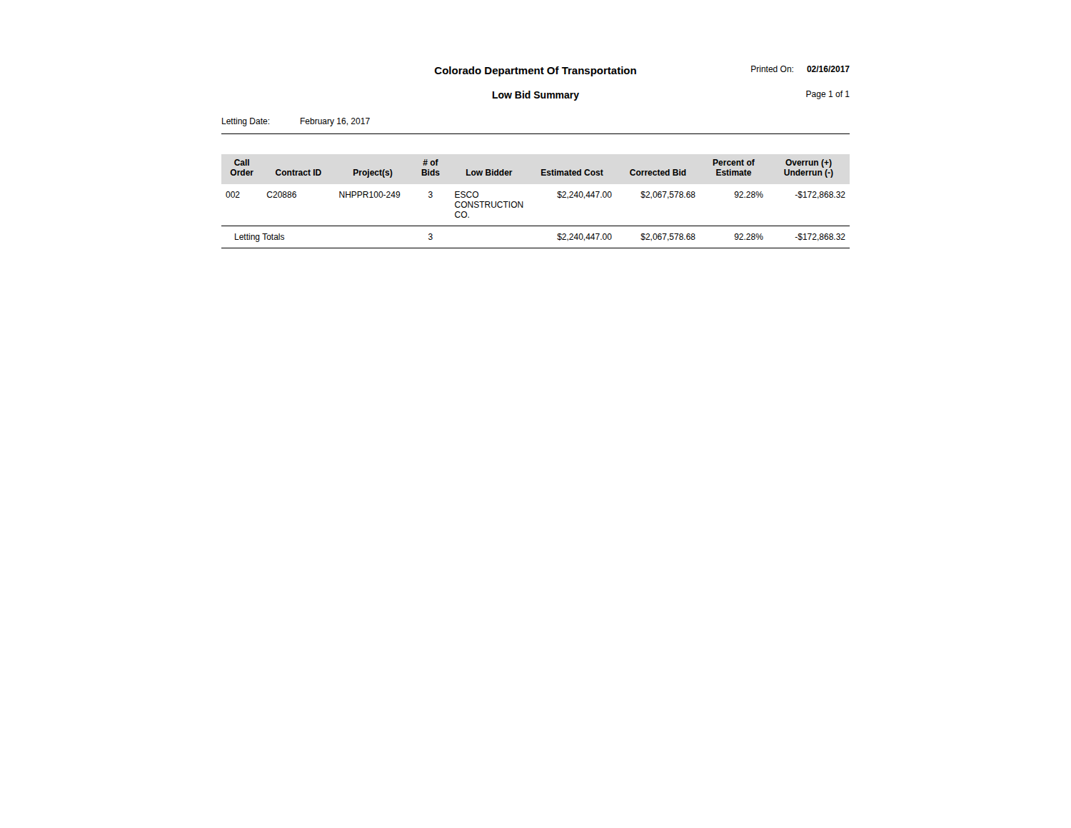Colorado Department Of Transportation
Printed On: 02/16/2017
Low Bid Summary
Page 1 of 1
Letting Date: February 16, 2017
| Call Order | Contract ID | Project(s) | # of Bids | Low Bidder | Estimated Cost | Corrected Bid | Percent of Estimate | Overrun (+) Underrun (-) |
| --- | --- | --- | --- | --- | --- | --- | --- | --- |
| 002 | C20886 | NHPPR100-249 | 3 | ESCO CONSTRUCTION CO. | $2,240,447.00 | $2,067,578.68 | 92.28% | -$172,868.32 |
| Letting Totals | 3 | | $2,240,447.00 | $2,067,578.68 | 92.28% | -$172,868.32 |